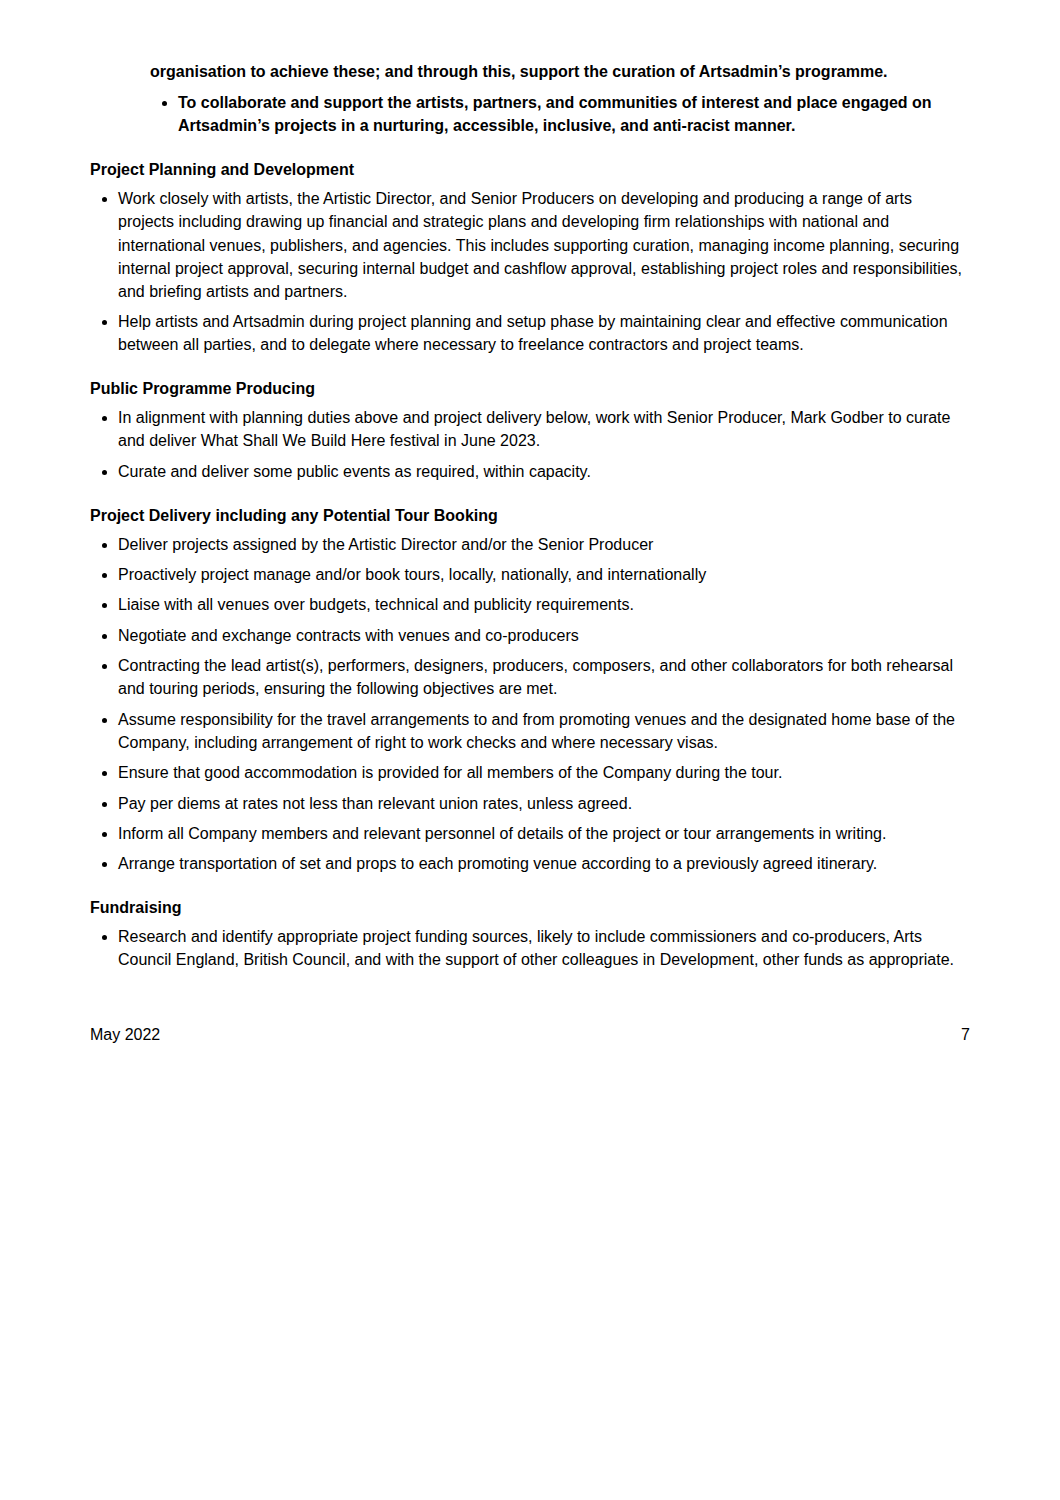organisation to achieve these; and through this, support the curation of Artsadmin’s programme.
To collaborate and support the artists, partners, and communities of interest and place engaged on Artsadmin’s projects in a nurturing, accessible, inclusive, and anti-racist manner.
Project Planning and Development
Work closely with artists, the Artistic Director, and Senior Producers on developing and producing a range of arts projects including drawing up financial and strategic plans and developing firm relationships with national and international venues, publishers, and agencies. This includes supporting curation, managing income planning, securing internal project approval, securing internal budget and cashflow approval, establishing project roles and responsibilities, and briefing artists and partners.
Help artists and Artsadmin during project planning and setup phase by maintaining clear and effective communication between all parties, and to delegate where necessary to freelance contractors and project teams.
Public Programme Producing
In alignment with planning duties above and project delivery below, work with Senior Producer, Mark Godber to curate and deliver What Shall We Build Here festival in June 2023.
Curate and deliver some public events as required, within capacity.
Project Delivery including any Potential Tour Booking
Deliver projects assigned by the Artistic Director and/or the Senior Producer
Proactively project manage and/or book tours, locally, nationally, and internationally
Liaise with all venues over budgets, technical and publicity requirements.
Negotiate and exchange contracts with venues and co-producers
Contracting the lead artist(s), performers, designers, producers, composers, and other collaborators for both rehearsal and touring periods, ensuring the following objectives are met.
Assume responsibility for the travel arrangements to and from promoting venues and the designated home base of the Company, including arrangement of right to work checks and where necessary visas.
Ensure that good accommodation is provided for all members of the Company during the tour.
Pay per diems at rates not less than relevant union rates, unless agreed.
Inform all Company members and relevant personnel of details of the project or tour arrangements in writing.
Arrange transportation of set and props to each promoting venue according to a previously agreed itinerary.
Fundraising
Research and identify appropriate project funding sources, likely to include commissioners and co-producers, Arts Council England, British Council, and with the support of other colleagues in Development, other funds as appropriate.
May 2022 7